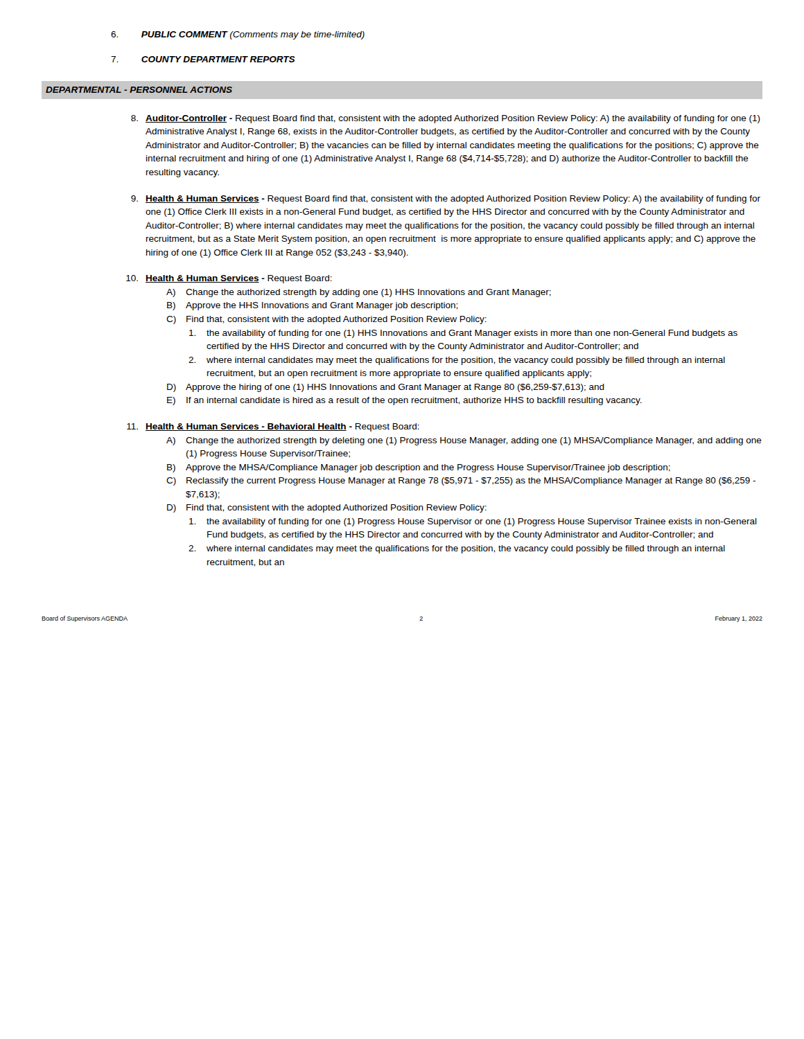6. PUBLIC COMMENT (Comments may be time-limited)
7. COUNTY DEPARTMENT REPORTS
DEPARTMENTAL - PERSONNEL ACTIONS
8.
Auditor-Controller - Request Board find that, consistent with the adopted Authorized Position Review Policy: A) the availability of funding for one (1) Administrative Analyst I, Range 68, exists in the Auditor-Controller budgets, as certified by the Auditor-Controller and concurred with by the County Administrator and Auditor-Controller; B) the vacancies can be filled by internal candidates meeting the qualifications for the positions; C) approve the internal recruitment and hiring of one (1) Administrative Analyst I, Range 68 ($4,714-$5,728); and D) authorize the Auditor-Controller to backfill the resulting vacancy.
9.
Health & Human Services - Request Board find that, consistent with the adopted Authorized Position Review Policy: A) the availability of funding for one (1) Office Clerk III exists in a non-General Fund budget, as certified by the HHS Director and concurred with by the County Administrator and Auditor-Controller; B) where internal candidates may meet the qualifications for the position, the vacancy could possibly be filled through an internal recruitment, but as a State Merit System position, an open recruitment is more appropriate to ensure qualified applicants apply; and C) approve the hiring of one (1) Office Clerk III at Range 052 ($3,243 - $3,940).
10.
Health & Human Services - Request Board:
A) Change the authorized strength by adding one (1) HHS Innovations and Grant Manager;
B) Approve the HHS Innovations and Grant Manager job description;
C) Find that, consistent with the adopted Authorized Position Review Policy:
1. the availability of funding for one (1) HHS Innovations and Grant Manager exists in more than one non-General Fund budgets as certified by the HHS Director and concurred with by the County Administrator and Auditor-Controller; and
2. where internal candidates may meet the qualifications for the position, the vacancy could possibly be filled through an internal recruitment, but an open recruitment is more appropriate to ensure qualified applicants apply;
D) Approve the hiring of one (1) HHS Innovations and Grant Manager at Range 80 ($6,259-$7,613); and
E) If an internal candidate is hired as a result of the open recruitment, authorize HHS to backfill resulting vacancy.
11.
Health & Human Services - Behavioral Health - Request Board:
A) Change the authorized strength by deleting one (1) Progress House Manager, adding one (1) MHSA/Compliance Manager, and adding one (1) Progress House Supervisor/Trainee;
B) Approve the MHSA/Compliance Manager job description and the Progress House Supervisor/Trainee job description;
C) Reclassify the current Progress House Manager at Range 78 ($5,971 - $7,255) as the MHSA/Compliance Manager at Range 80 ($6,259 - $7,613);
D) Find that, consistent with the adopted Authorized Position Review Policy:
1. the availability of funding for one (1) Progress House Supervisor or one (1) Progress House Supervisor Trainee exists in non-General Fund budgets, as certified by the HHS Director and concurred with by the County Administrator and Auditor-Controller; and
2. where internal candidates may meet the qualifications for the position, the vacancy could possibly be filled through an internal recruitment, but an
Board of Supervisors AGENDA
2
February 1, 2022